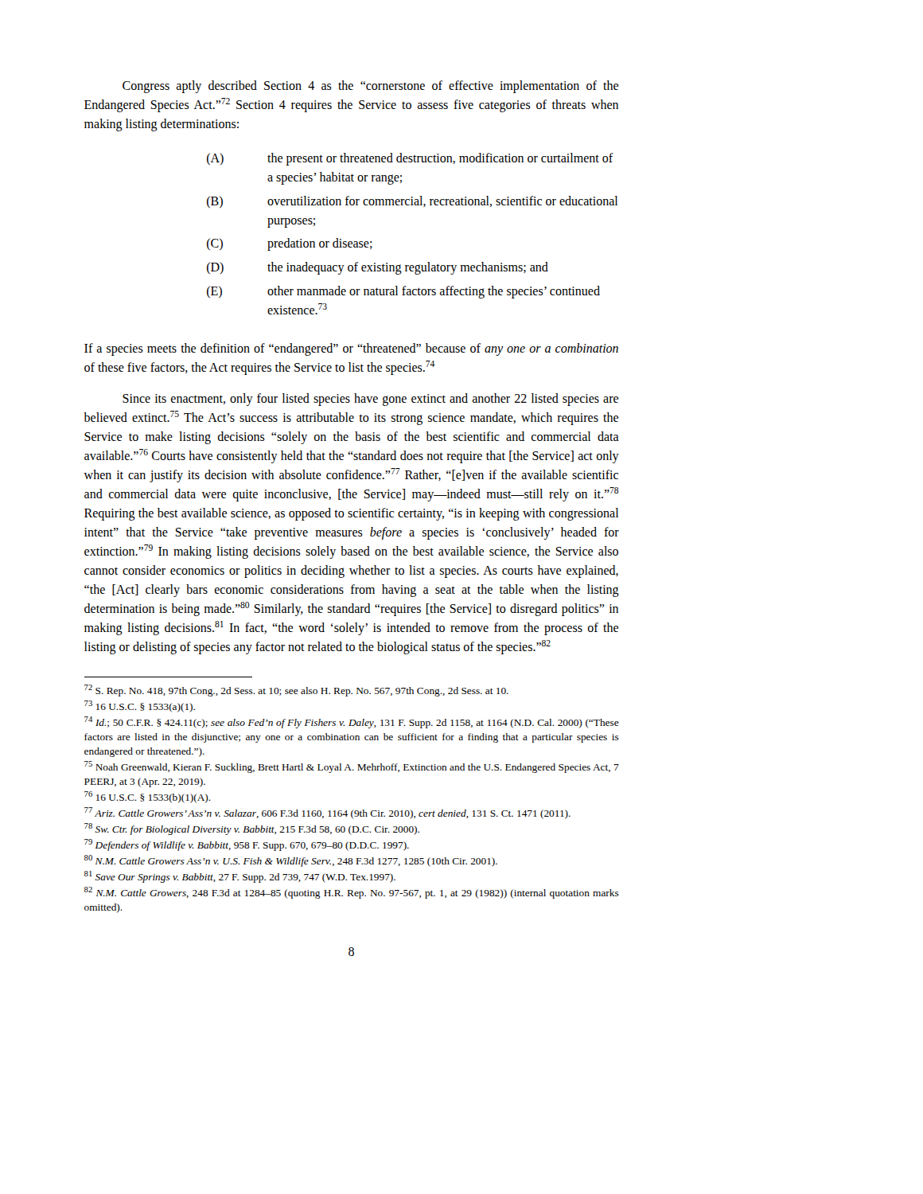Congress aptly described Section 4 as the “cornerstone of effective implementation of the Endangered Species Act.”72 Section 4 requires the Service to assess five categories of threats when making listing determinations:
| (A) | the present or threatened destruction, modification or curtailment of a species’ habitat or range; |
| (B) | overutilization for commercial, recreational, scientific or educational purposes; |
| (C) | predation or disease; |
| (D) | the inadequacy of existing regulatory mechanisms; and |
| (E) | other manmade or natural factors affecting the species’ continued existence. 73 |
If a species meets the definition of “endangered” or “threatened” because of any one or a combination of these five factors, the Act requires the Service to list the species.74
Since its enactment, only four listed species have gone extinct and another 22 listed species are believed extinct.75 The Act’s success is attributable to its strong science mandate, which requires the Service to make listing decisions “solely on the basis of the best scientific and commercial data available.”76 Courts have consistently held that the “standard does not require that [the Service] act only when it can justify its decision with absolute confidence.”77 Rather, “[e]ven if the available scientific and commercial data were quite inconclusive, [the Service] may—indeed must—still rely on it.”78 Requiring the best available science, as opposed to scientific certainty, “is in keeping with congressional intent” that the Service “take preventive measures before a species is ‘conclusively’ headed for extinction.”79 In making listing decisions solely based on the best available science, the Service also cannot consider economics or politics in deciding whether to list a species. As courts have explained, “the [Act] clearly bars economic considerations from having a seat at the table when the listing determination is being made.”80 Similarly, the standard “requires [the Service] to disregard politics” in making listing decisions.81 In fact, “the word ‘solely’ is intended to remove from the process of the listing or delisting of species any factor not related to the biological status of the species.”82
72 S. Rep. No. 418, 97th Cong., 2d Sess. at 10; see also H. Rep. No. 567, 97th Cong., 2d Sess. at 10.
73 16 U.S.C. § 1533(a)(1).
74 Id.; 50 C.F.R. § 424.11(c); see also Fed’n of Fly Fishers v. Daley, 131 F. Supp. 2d 1158, at 1164 (N.D. Cal. 2000) (“These factors are listed in the disjunctive; any one or a combination can be sufficient for a finding that a particular species is endangered or threatened.”).
75 Noah Greenwald, Kieran F. Suckling, Brett Hartl & Loyal A. Mehrhoff, Extinction and the U.S. Endangered Species Act, 7 PEERJ, at 3 (Apr. 22, 2019).
76 16 U.S.C. § 1533(b)(1)(A).
77 Ariz. Cattle Growers’ Ass’n v. Salazar, 606 F.3d 1160, 1164 (9th Cir. 2010), cert denied, 131 S. Ct. 1471 (2011).
78 Sw. Ctr. for Biological Diversity v. Babbitt, 215 F.3d 58, 60 (D.C. Cir. 2000).
79 Defenders of Wildlife v. Babbitt, 958 F. Supp. 670, 679–80 (D.D.C. 1997).
80 N.M. Cattle Growers Ass’n v. U.S. Fish & Wildlife Serv., 248 F.3d 1277, 1285 (10th Cir. 2001).
81 Save Our Springs v. Babbitt, 27 F. Supp. 2d 739, 747 (W.D. Tex.1997).
82 N.M. Cattle Growers, 248 F.3d at 1284–85 (quoting H.R. Rep. No. 97-567, pt. 1, at 29 (1982)) (internal quotation marks omitted).
8